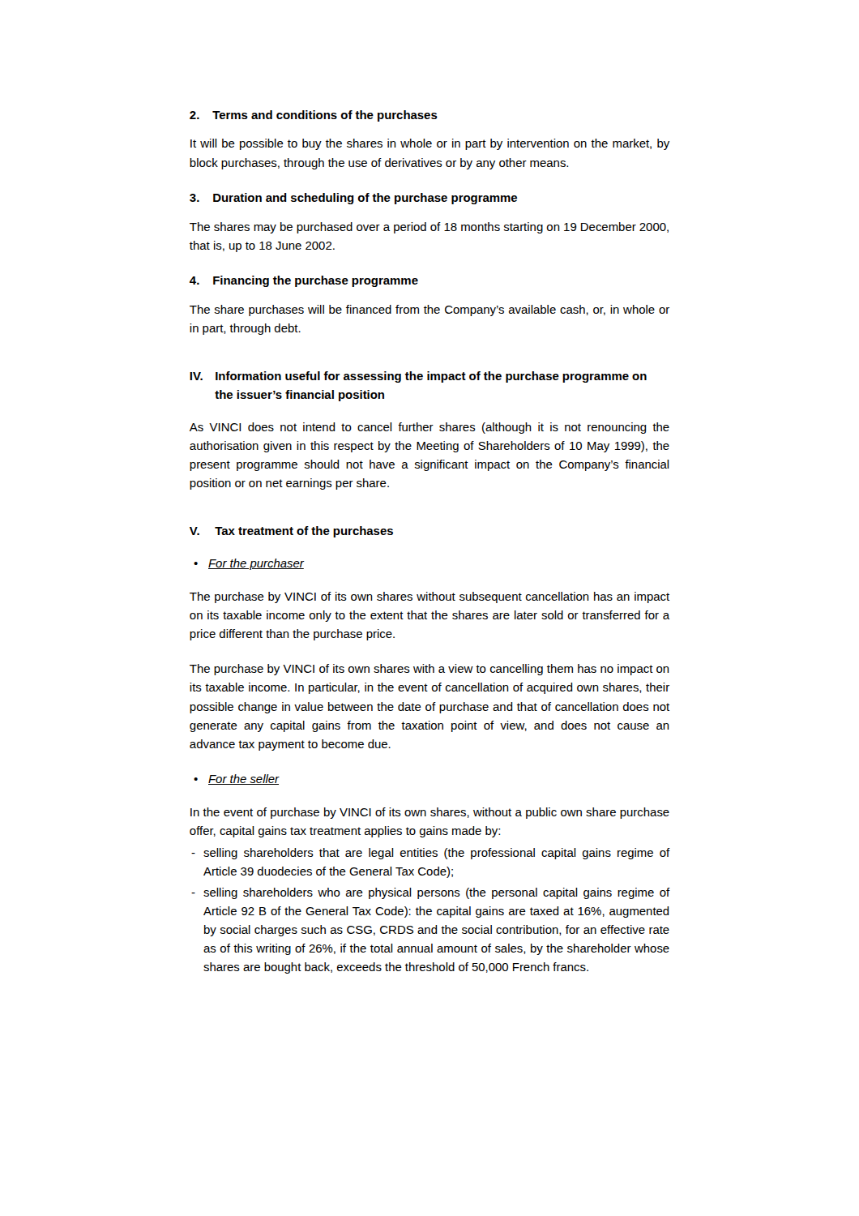2. Terms and conditions of the purchases
It will be possible to buy the shares in whole or in part by intervention on the market, by block purchases, through the use of derivatives or by any other means.
3. Duration and scheduling of the purchase programme
The shares may be purchased over a period of 18 months starting on 19 December 2000, that is, up to 18 June 2002.
4. Financing the purchase programme
The share purchases will be financed from the Company’s available cash, or, in whole or in part, through debt.
IV. Information useful for assessing the impact of the purchase programme on the issuer’s financial position
As VINCI does not intend to cancel further shares (although it is not renouncing the authorisation given in this respect by the Meeting of Shareholders of 10 May 1999), the present programme should not have a significant impact on the Company’s financial position or on net earnings per share.
V. Tax treatment of the purchases
For the purchaser
The purchase by VINCI of its own shares without subsequent cancellation has an impact on its taxable income only to the extent that the shares are later sold or transferred for a price different than the purchase price.
The purchase by VINCI of its own shares with a view to cancelling them has no impact on its taxable income. In particular, in the event of cancellation of acquired own shares, their possible change in value between the date of purchase and that of cancellation does not generate any capital gains from the taxation point of view, and does not cause an advance tax payment to become due.
For the seller
In the event of purchase by VINCI of its own shares, without a public own share purchase offer, capital gains tax treatment applies to gains made by:
selling shareholders that are legal entities (the professional capital gains regime of Article 39 duodecies of the General Tax Code);
selling shareholders who are physical persons (the personal capital gains regime of Article 92 B of the General Tax Code): the capital gains are taxed at 16%, augmented by social charges such as CSG, CRDS and the social contribution, for an effective rate as of this writing of 26%, if the total annual amount of sales, by the shareholder whose shares are bought back, exceeds the threshold of 50,000 French francs.